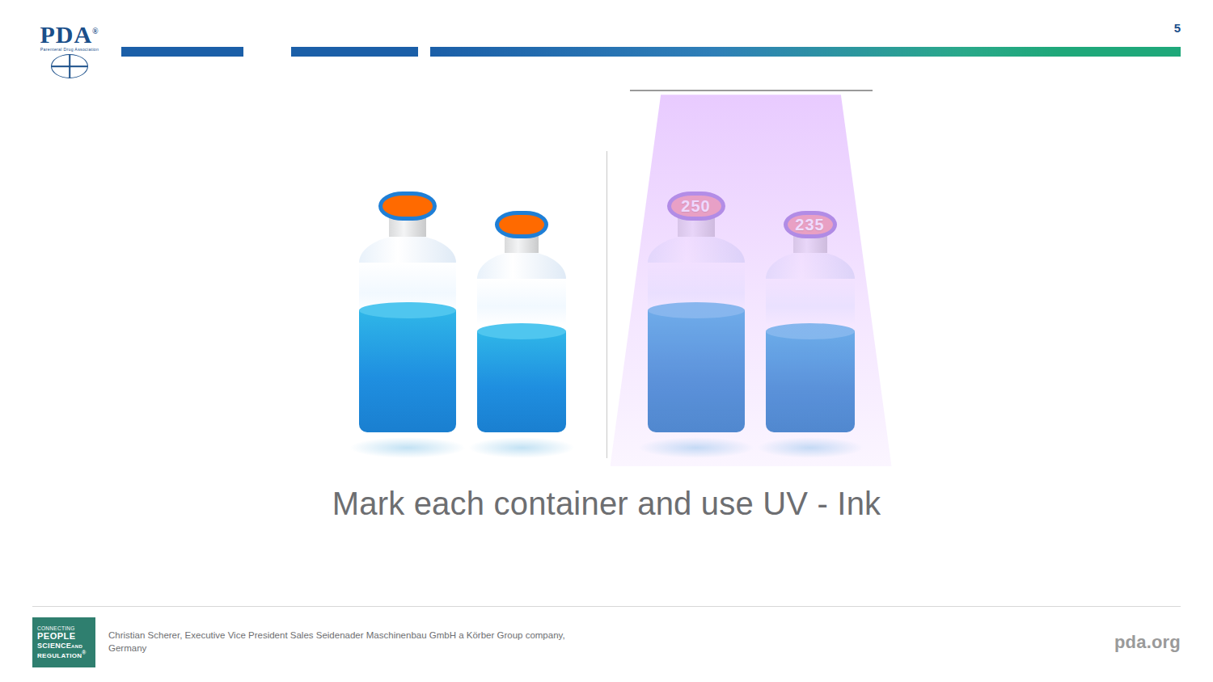5
PDA®
Parenteral Drug Association
250
235
Mark each container and use UV - Ink
CONNECTING
PEOPLE
SCIENCEAND
REGULATION®
Christian Scherer, Executive Vice President Sales Seidenader Maschinenbau GmbH a Körber Group company,
Germany
pda.org